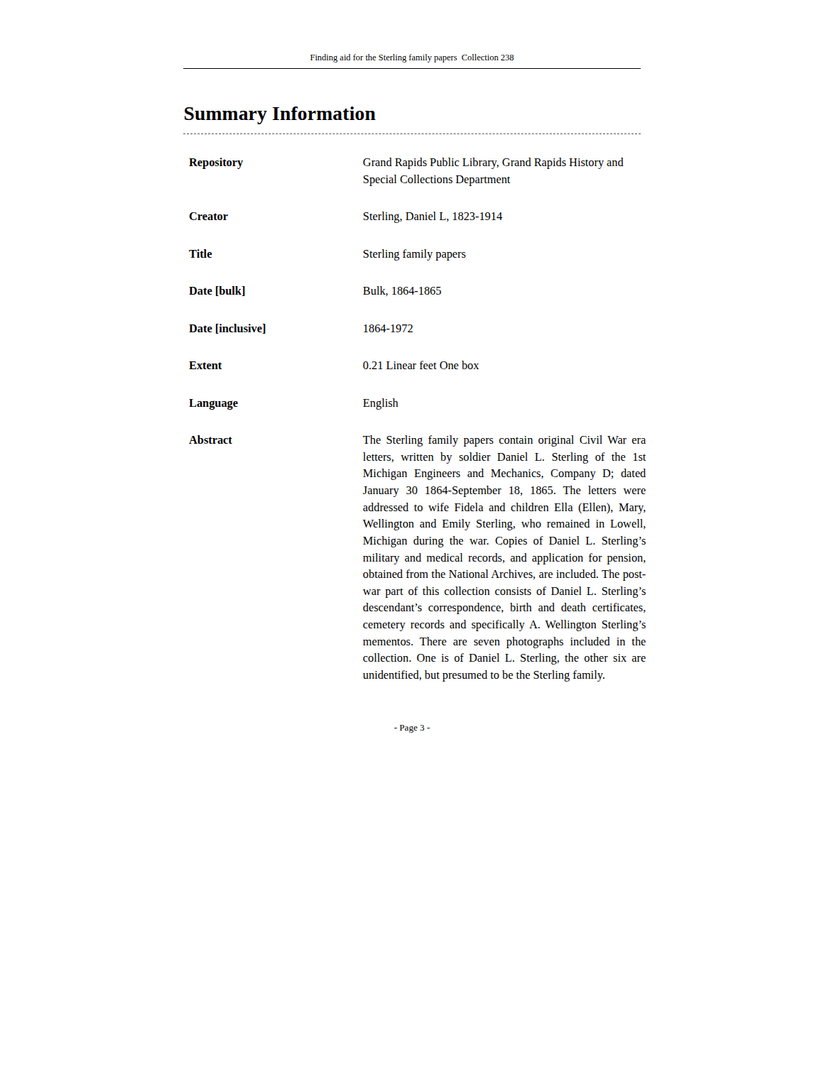Finding aid for the Sterling family papers Collection 238
Summary Information
| Repository | Grand Rapids Public Library, Grand Rapids History and Special Collections Department |
| Creator | Sterling, Daniel L, 1823-1914 |
| Title | Sterling family papers |
| Date [bulk] | Bulk, 1864-1865 |
| Date [inclusive] | 1864-1972 |
| Extent | 0.21 Linear feet One box |
| Language | English |
| Abstract | The Sterling family papers contain original Civil War era letters, written by soldier Daniel L. Sterling of the 1st Michigan Engineers and Mechanics, Company D; dated January 30 1864-September 18, 1865. The letters were addressed to wife Fidela and children Ella (Ellen), Mary, Wellington and Emily Sterling, who remained in Lowell, Michigan during the war. Copies of Daniel L. Sterling’s military and medical records, and application for pension, obtained from the National Archives, are included. The post-war part of this collection consists of Daniel L. Sterling’s descendant’s correspondence, birth and death certificates, cemetery records and specifically A. Wellington Sterling’s mementos. There are seven photographs included in the collection. One is of Daniel L. Sterling, the other six are unidentified, but presumed to be the Sterling family. |
- Page 3 -